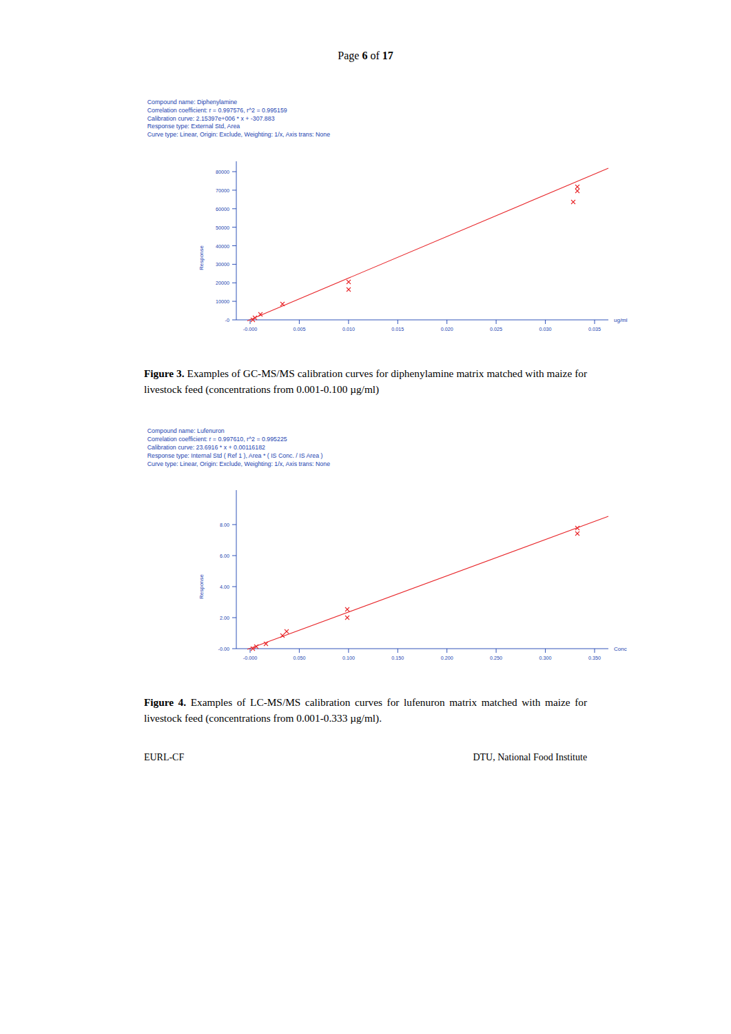Page 6 of 17
Compound name: Diphenylamine
Correlation coefficient: r = 0.997576, r^2 = 0.995159
Calibration curve: 2.15397e+006 * x + -307.883
Response type: External Std, Area
Curve type: Linear, Origin: Exclude, Weighting: 1/x, Axis trans: None
80000 70000 60000 50000 40000 30000 20000 10000 -0 Response -0.000 0.005 0.010 0.015 0.020 0.025 0.030 0.035 ug/ml
Figure 3. Examples of GC-MS/MS calibration curves for diphenylamine matrix matched with maize for livestock feed (concentrations from 0.001-0.100 µg/ml)
Compound name: Lufenuron
Correlation coefficient: r = 0.997610, r^2 = 0.995225
Calibration curve: 23.6916 * x + 0.00116182
Response type: Internal Std ( Ref 1 ), Area * ( IS Conc. / IS Area )
Curve type: Linear, Origin: Exclude, Weighting: 1/x, Axis trans: None
8.00 6.00 4.00 2.00 -0.00 Response -0.000 0.050 0.100 0.150 0.200 0.250 0.300 0.350 Conc
Figure 4. Examples of LC-MS/MS calibration curves for lufenuron matrix matched with maize for livestock feed (concentrations from 0.001-0.333 µg/ml).
EURL-CF DTU, National Food Institute